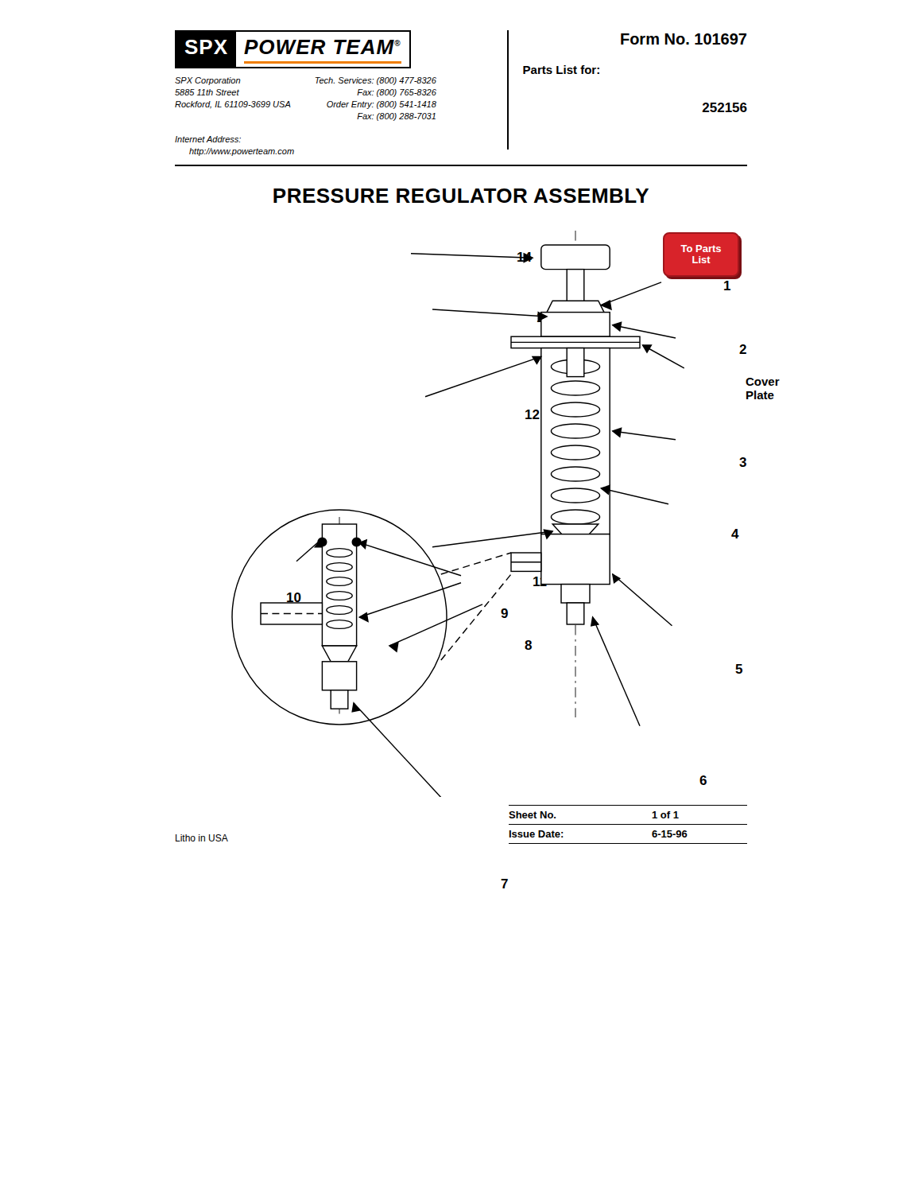SPX POWER TEAM®
SPX Corporation
5885 11th Street
Rockford, IL 61109-3699 USA
Tech. Services: (800) 477-8326
Fax: (800) 765-8326
Order Entry: (800) 541-1418
Fax: (800) 288-7031
Internet Address:
http://www.powerteam.com
Form No. 101697
Parts List for:
252156
PRESSURE REGULATOR ASSEMBLY
To Parts
List
14
1
13
2
Cover
Plate
12
3
4
11
10
9
8
5
6
7
Litho in USA
Sheet No. 1 of 1
Issue Date: 6-15-96